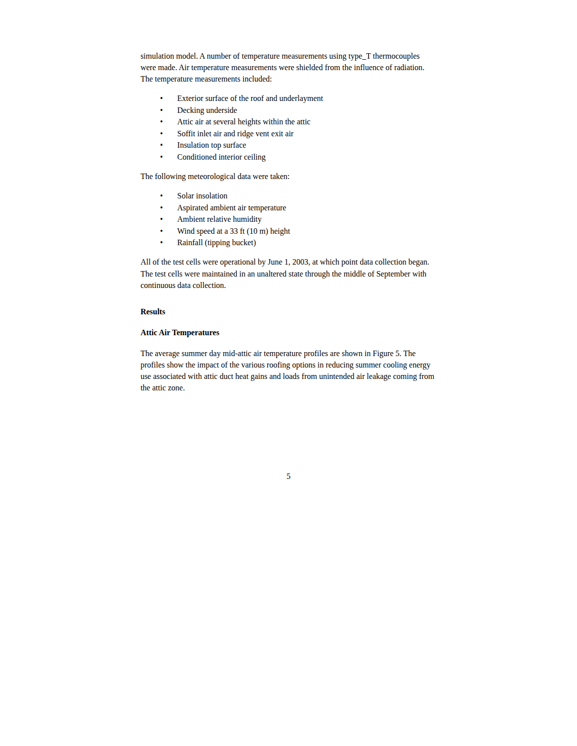simulation model. A number of temperature measurements using type_T thermocouples were made. Air temperature measurements were shielded from the influence of radiation. The temperature measurements included:
Exterior surface of the roof and underlayment
Decking underside
Attic air at several heights within the attic
Soffit inlet air and ridge vent exit air
Insulation top surface
Conditioned interior ceiling
The following meteorological data were taken:
Solar insolation
Aspirated ambient air temperature
Ambient relative humidity
Wind speed at a 33 ft (10 m) height
Rainfall (tipping bucket)
All of the test cells were operational by June 1, 2003, at which point data collection began. The test cells were maintained in an unaltered state through the middle of September with continuous data collection.
Results
Attic Air Temperatures
The average summer day mid-attic air temperature profiles are shown in Figure 5. The profiles show the impact of the various roofing options in reducing summer cooling energy use associated with attic duct heat gains and loads from unintended air leakage coming from the attic zone.
5